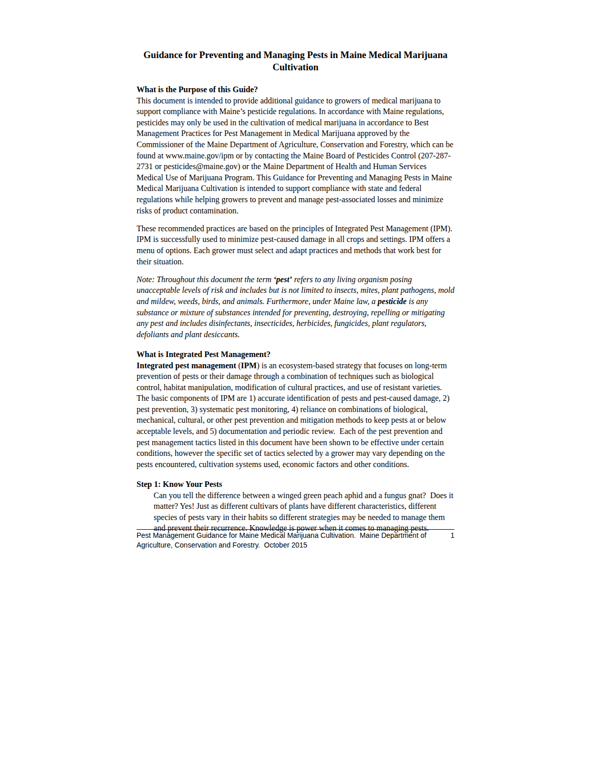Guidance for Preventing and Managing Pests in Maine Medical Marijuana
Cultivation
What is the Purpose of this Guide?
This document is intended to provide additional guidance to growers of medical marijuana to support compliance with Maine’s pesticide regulations. In accordance with Maine regulations, pesticides may only be used in the cultivation of medical marijuana in accordance to Best Management Practices for Pest Management in Medical Marijuana approved by the Commissioner of the Maine Department of Agriculture, Conservation and Forestry, which can be found at www.maine.gov/ipm or by contacting the Maine Board of Pesticides Control (207-287-2731 or pesticides@maine.gov) or the Maine Department of Health and Human Services Medical Use of Marijuana Program. This Guidance for Preventing and Managing Pests in Maine Medical Marijuana Cultivation is intended to support compliance with state and federal regulations while helping growers to prevent and manage pest-associated losses and minimize risks of product contamination.
These recommended practices are based on the principles of Integrated Pest Management (IPM). IPM is successfully used to minimize pest-caused damage in all crops and settings. IPM offers a menu of options. Each grower must select and adapt practices and methods that work best for their situation.
Note: Throughout this document the term ‘pest’ refers to any living organism posing unacceptable levels of risk and includes but is not limited to insects, mites, plant pathogens, mold and mildew, weeds, birds, and animals. Furthermore, under Maine law, a pesticide is any substance or mixture of substances intended for preventing, destroying, repelling or mitigating any pest and includes disinfectants, insecticides, herbicides, fungicides, plant regulators, defoliants and plant desiccants.
What is Integrated Pest Management?
Integrated pest management (IPM) is an ecosystem-based strategy that focuses on long-term prevention of pests or their damage through a combination of techniques such as biological control, habitat manipulation, modification of cultural practices, and use of resistant varieties. The basic components of IPM are 1) accurate identification of pests and pest-caused damage, 2) pest prevention, 3) systematic pest monitoring, 4) reliance on combinations of biological, mechanical, cultural, or other pest prevention and mitigation methods to keep pests at or below acceptable levels, and 5) documentation and periodic review. Each of the pest prevention and pest management tactics listed in this document have been shown to be effective under certain conditions, however the specific set of tactics selected by a grower may vary depending on the pests encountered, cultivation systems used, economic factors and other conditions.
Step 1: Know Your Pests
Can you tell the difference between a winged green peach aphid and a fungus gnat? Does it matter? Yes! Just as different cultivars of plants have different characteristics, different species of pests vary in their habits so different strategies may be needed to manage them and prevent their recurrence. Knowledge is power when it comes to managing pests.
Pest Management Guidance for Maine Medical Marijuana Cultivation. Maine Department of Agriculture, Conservation and Forestry. October 2015 1